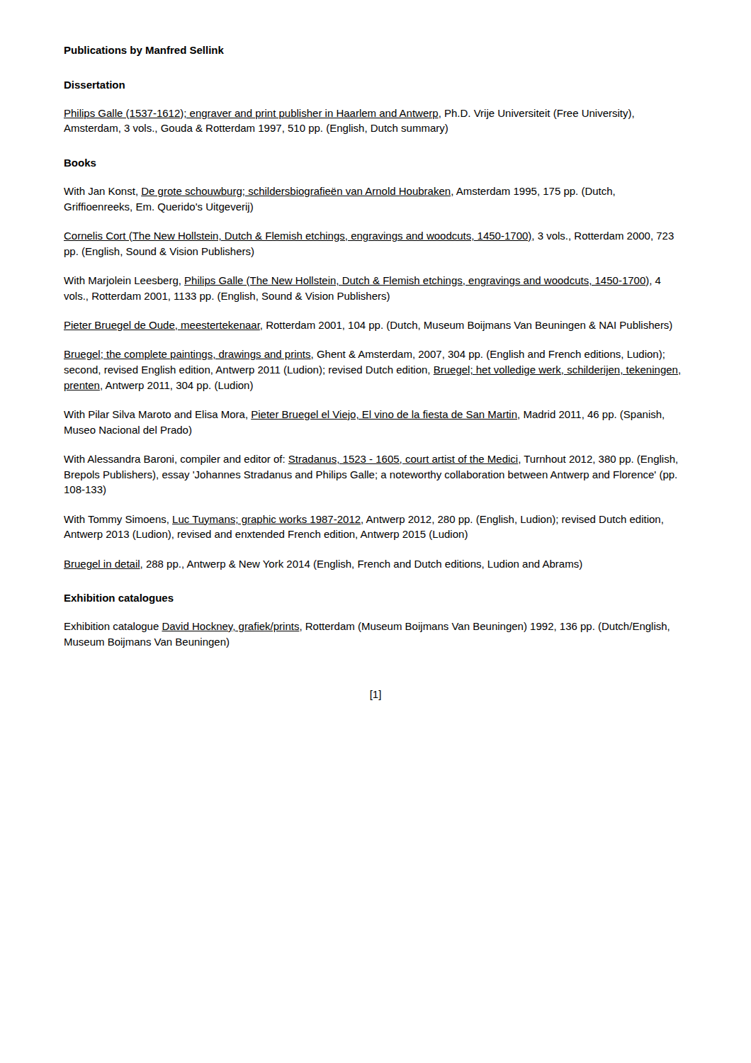Publications by Manfred Sellink
Dissertation
Philips Galle (1537-1612); engraver and print publisher in Haarlem and Antwerp, Ph.D. Vrije Universiteit (Free University), Amsterdam, 3 vols., Gouda & Rotterdam 1997, 510 pp. (English, Dutch summary)
Books
With Jan Konst, De grote schouwburg; schildersbiografieën van Arnold Houbraken, Amsterdam 1995, 175 pp. (Dutch, Griffioenreeks, Em. Querido's Uitgeverij)
Cornelis Cort (The New Hollstein, Dutch & Flemish etchings, engravings and woodcuts, 1450-1700), 3 vols., Rotterdam 2000, 723 pp. (English, Sound & Vision Publishers)
With Marjolein Leesberg, Philips Galle (The New Hollstein, Dutch & Flemish etchings, engravings and woodcuts, 1450-1700), 4 vols., Rotterdam 2001, 1133 pp. (English, Sound & Vision Publishers)
Pieter Bruegel de Oude, meestertekenaar, Rotterdam 2001, 104 pp. (Dutch, Museum Boijmans Van Beuningen & NAI Publishers)
Bruegel; the complete paintings, drawings and prints, Ghent & Amsterdam, 2007, 304 pp. (English and French editions, Ludion); second, revised English edition, Antwerp 2011 (Ludion); revised Dutch edition, Bruegel; het volledige werk, schilderijen, tekeningen, prenten, Antwerp 2011, 304 pp. (Ludion)
With Pilar Silva Maroto and Elisa Mora, Pieter Bruegel el Viejo, El vino de la fiesta de San Martin, Madrid 2011, 46 pp. (Spanish, Museo Nacional del Prado)
With Alessandra Baroni, compiler and editor of: Stradanus, 1523 - 1605, court artist of the Medici, Turnhout 2012, 380 pp. (English, Brepols Publishers), essay 'Johannes Stradanus and Philips Galle; a noteworthy collaboration between Antwerp and Florence' (pp. 108-133)
With Tommy Simoens, Luc Tuymans; graphic works 1987-2012, Antwerp 2012, 280 pp. (English, Ludion); revised Dutch edition, Antwerp 2013 (Ludion), revised and enxtended French edition, Antwerp 2015 (Ludion)
Bruegel in detail, 288 pp., Antwerp & New York 2014 (English, French and Dutch editions, Ludion and Abrams)
Exhibition catalogues
Exhibition catalogue David Hockney, grafiek/prints, Rotterdam (Museum Boijmans Van Beuningen) 1992, 136 pp. (Dutch/English, Museum Boijmans Van Beuningen)
[1]